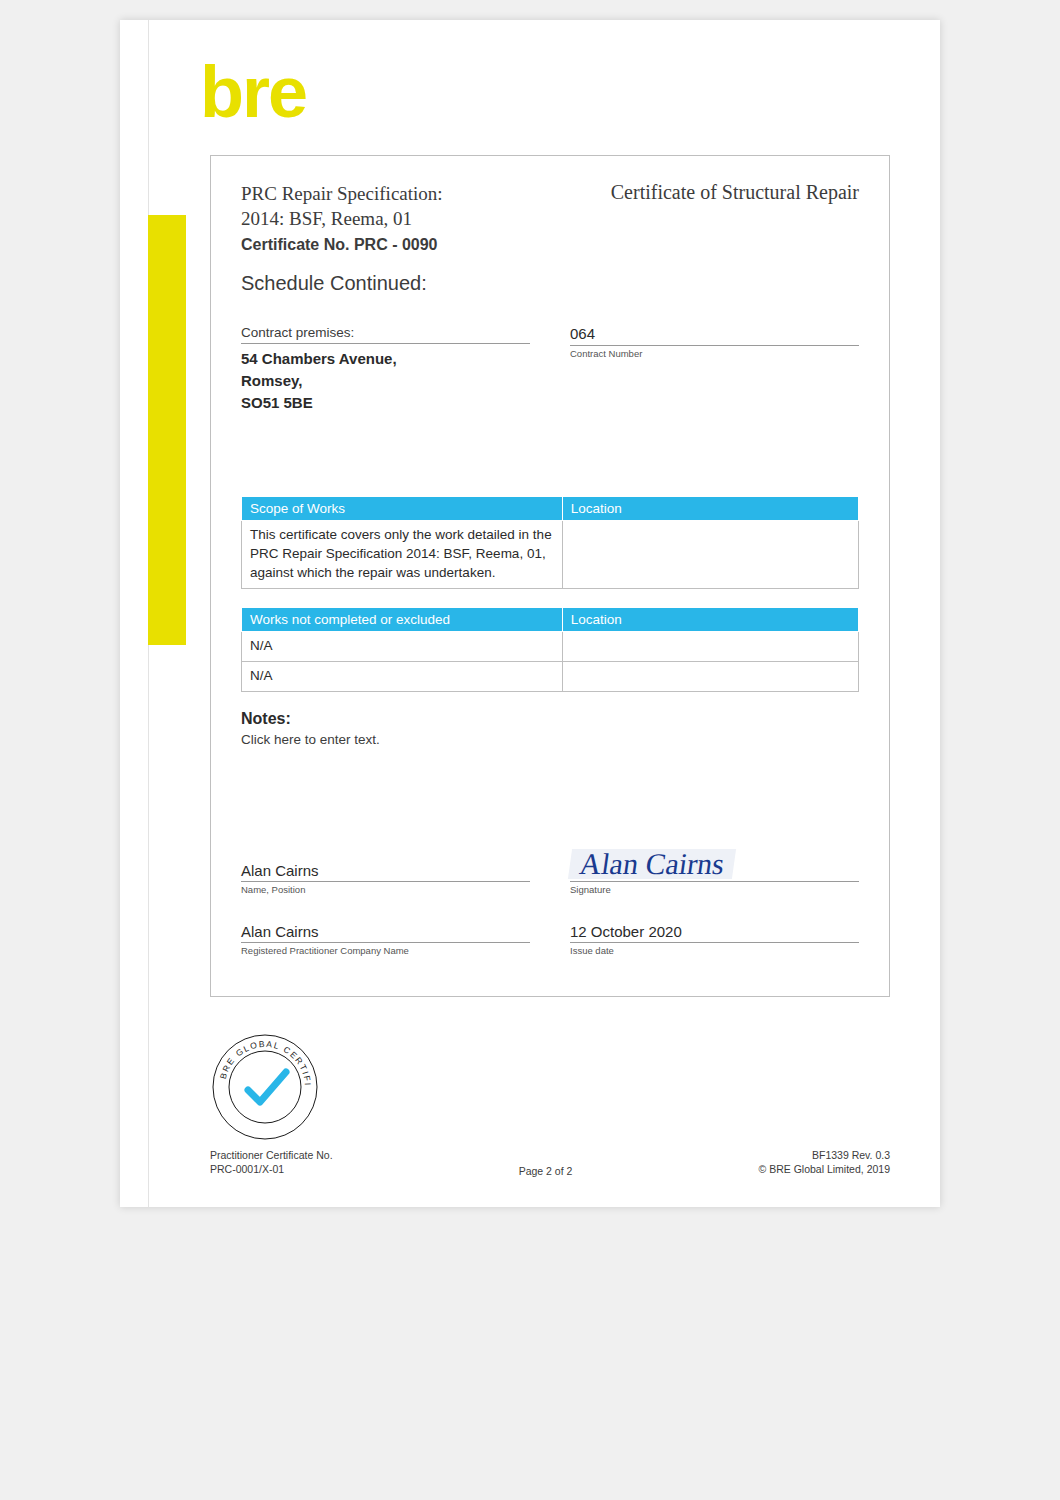bre
PRC Repair Specification:
2014: BSF, Reema, 01
Certificate No. PRC - 0090
Certificate of Structural Repair
Schedule Continued:
Contract premises:
54 Chambers Avenue,
Romsey,
SO51 5BE
064
Contract Number
| Scope of Works | Location |
| --- | --- |
| This certificate covers only the work detailed in the PRC Repair Specification 2014: BSF, Reema, 01, against which the repair was undertaken. | |
| Works not completed or excluded | Location |
| --- | --- |
| N/A | |
| N/A | |
Notes:
Click here to enter text.
Alan Cairns
Name, Position
Alan Cairns
Signature
Alan Cairns
Registered Practitioner Company Name
12 October 2020
Issue date
BRE GLOBAL CERTIFICATION
Practitioner Certificate No.
PRC-0001/X-01
Page 2 of 2
BF1339 Rev. 0.3
© BRE Global Limited, 2019